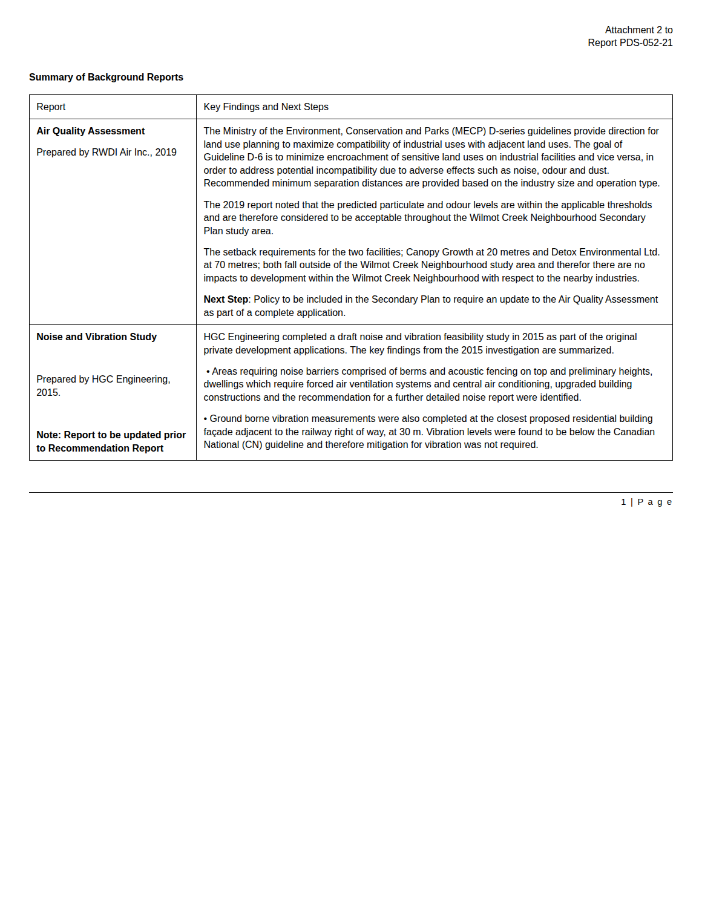Attachment 2 to
Report PDS-052-21
Summary of Background Reports
| Report | Key Findings and Next Steps |
| --- | --- |
| Air Quality Assessment Prepared by RWDI Air Inc., 2019 | The Ministry of the Environment, Conservation and Parks (MECP) D-series guidelines provide direction for land use planning to maximize compatibility of industrial uses with adjacent land uses. The goal of Guideline D-6 is to minimize encroachment of sensitive land uses on industrial facilities and vice versa, in order to address potential incompatibility due to adverse effects such as noise, odour and dust. Recommended minimum separation distances are provided based on the industry size and operation type. The 2019 report noted that the predicted particulate and odour levels are within the applicable thresholds and are therefore considered to be acceptable throughout the Wilmot Creek Neighbourhood Secondary Plan study area. The setback requirements for the two facilities; Canopy Growth at 20 metres and Detox Environmental Ltd. at 70 metres; both fall outside of the Wilmot Creek Neighbourhood study area and therefor there are no impacts to development within the Wilmot Creek Neighbourhood with respect to the nearby industries. Next Step : Policy to be included in the Secondary Plan to require an update to the Air Quality Assessment as part of a complete application. |
| Noise and Vibration Study Prepared by HGC Engineering, 2015. Note: Report to be updated prior to Recommendation Report | HGC Engineering completed a draft noise and vibration feasibility study in 2015 as part of the original private development applications. The key findings from the 2015 investigation are summarized. • Areas requiring noise barriers comprised of berms and acoustic fencing on top and preliminary heights, dwellings which require forced air ventilation systems and central air conditioning, upgraded building constructions and the recommendation for a further detailed noise report were identified. • Ground borne vibration measurements were also completed at the closest proposed residential building façade adjacent to the railway right of way, at 30 m. Vibration levels were found to be below the Canadian National (CN) guideline and therefore mitigation for vibration was not required. |
1 | P a g e